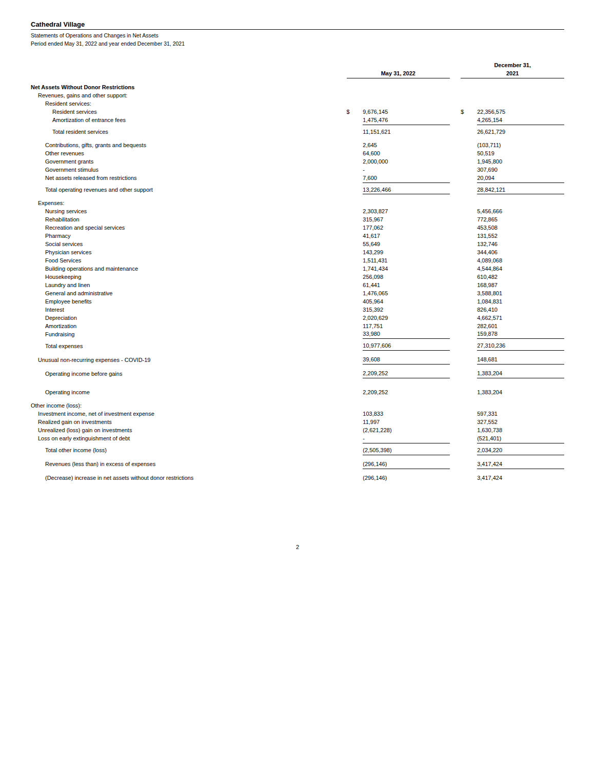Cathedral Village
Statements of Operations and Changes in Net Assets
Period ended May 31, 2022 and year ended December 31, 2021
| | May 31, 2022 | | December 31, 2021 |
| Net Assets Without Donor Restrictions | | | | | |
| Revenues, gains and other support: | | | | | |
| Resident services: | | | | | |
| Resident services | $ | 9,676,145 | | $ | 22,356,575 |
| Amortization of entrance fees | | 1,475,476 | | | 4,265,154 |
| Total resident services | | 11,151,621 | | | 26,621,729 |
| Contributions, gifts, grants and bequests | | 2,645 | | | (103,711) |
| Other revenues | | 64,600 | | | 50,519 |
| Government grants | | 2,000,000 | | | 1,945,800 |
| Government stimulus | | - | | | 307,690 |
| Net assets released from restrictions | | 7,600 | | | 20,094 |
| Total operating revenues and other support | | 13,226,466 | | | 28,842,121 |
| Expenses: | | | | | |
| Nursing services | | 2,303,827 | | | 5,456,666 |
| Rehabilitation | | 315,967 | | | 772,865 |
| Recreation and special services | | 177,062 | | | 453,508 |
| Pharmacy | | 41,617 | | | 131,552 |
| Social services | | 55,649 | | | 132,746 |
| Physician services | | 143,299 | | | 344,406 |
| Food Services | | 1,511,431 | | | 4,089,068 |
| Building operations and maintenance | | 1,741,434 | | | 4,544,864 |
| Housekeeping | | 256,098 | | | 610,482 |
| Laundry and linen | | 61,441 | | | 168,987 |
| General and administrative | | 1,476,065 | | | 3,588,801 |
| Employee benefits | | 405,964 | | | 1,084,831 |
| Interest | | 315,392 | | | 826,410 |
| Depreciation | | 2,020,629 | | | 4,662,571 |
| Amortization | | 117,751 | | | 282,601 |
| Fundraising | | 33,980 | | | 159,878 |
| Total expenses | | 10,977,606 | | | 27,310,236 |
| Unusual non-recurring expenses - COVID-19 | | 39,608 | | | 148,681 |
| Operating income before gains | | 2,209,252 | | | 1,383,204 |
| Operating income | | 2,209,252 | | | 1,383,204 |
| Other income (loss): | | | | | |
| Investment income, net of investment expense | | 103,833 | | | 597,331 |
| Realized gain on investments | | 11,997 | | | 327,552 |
| Unrealized (loss) gain on investments | | (2,621,228) | | | 1,630,738 |
| Loss on early extinguishment of debt | | - | | | (521,401) |
| Total other income (loss) | | (2,505,398) | | | 2,034,220 |
| Revenues (less than) in excess of expenses | | (296,146) | | | 3,417,424 |
| (Decrease) increase in net assets without donor restrictions | | (296,146) | | | 3,417,424 |
2